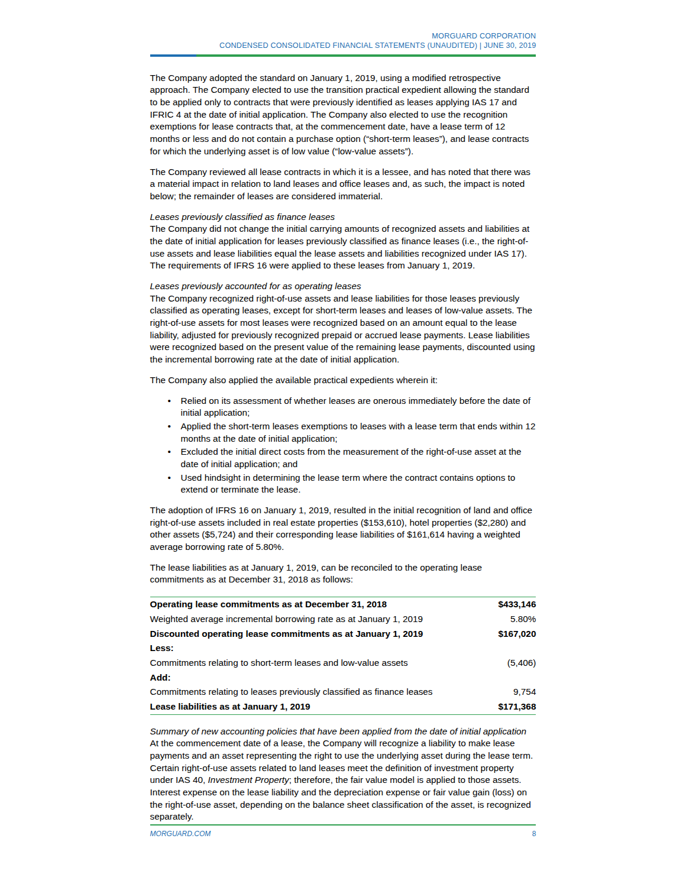MORGUARD CORPORATION
CONDENSED CONSOLIDATED FINANCIAL STATEMENTS (UNAUDITED) | JUNE 30, 2019
The Company adopted the standard on January 1, 2019, using a modified retrospective approach. The Company elected to use the transition practical expedient allowing the standard to be applied only to contracts that were previously identified as leases applying IAS 17 and IFRIC 4 at the date of initial application. The Company also elected to use the recognition exemptions for lease contracts that, at the commencement date, have a lease term of 12 months or less and do not contain a purchase option (“short-term leases”), and lease contracts for which the underlying asset is of low value (“low-value assets”).
The Company reviewed all lease contracts in which it is a lessee, and has noted that there was a material impact in relation to land leases and office leases and, as such, the impact is noted below; the remainder of leases are considered immaterial.
Leases previously classified as finance leases
The Company did not change the initial carrying amounts of recognized assets and liabilities at the date of initial application for leases previously classified as finance leases (i.e., the right-of-use assets and lease liabilities equal the lease assets and liabilities recognized under IAS 17). The requirements of IFRS 16 were applied to these leases from January 1, 2019.
Leases previously accounted for as operating leases
The Company recognized right-of-use assets and lease liabilities for those leases previously classified as operating leases, except for short-term leases and leases of low-value assets. The right-of-use assets for most leases were recognized based on an amount equal to the lease liability, adjusted for previously recognized prepaid or accrued lease payments. Lease liabilities were recognized based on the present value of the remaining lease payments, discounted using the incremental borrowing rate at the date of initial application.
The Company also applied the available practical expedients wherein it:
Relied on its assessment of whether leases are onerous immediately before the date of initial application;
Applied the short-term leases exemptions to leases with a lease term that ends within 12 months at the date of initial application;
Excluded the initial direct costs from the measurement of the right-of-use asset at the date of initial application; and
Used hindsight in determining the lease term where the contract contains options to extend or terminate the lease.
The adoption of IFRS 16 on January 1, 2019, resulted in the initial recognition of land and office right-of-use assets included in real estate properties ($153,610), hotel properties ($2,280) and other assets ($5,724) and their corresponding lease liabilities of $161,614 having a weighted average borrowing rate of 5.80%.
The lease liabilities as at January 1, 2019, can be reconciled to the operating lease commitments as at December 31, 2018 as follows:
| Operating lease commitments as at December 31, 2018 | $433,146 |
| Weighted average incremental borrowing rate as at January 1, 2019 | 5.80% |
| Discounted operating lease commitments as at January 1, 2019 | $167,020 |
| Less: | |
| Commitments relating to short-term leases and low-value assets | (5,406) |
| Add: | |
| Commitments relating to leases previously classified as finance leases | 9,754 |
| Lease liabilities as at January 1, 2019 | $171,368 |
Summary of new accounting policies that have been applied from the date of initial application
At the commencement date of a lease, the Company will recognize a liability to make lease payments and an asset representing the right to use the underlying asset during the lease term. Certain right-of-use assets related to land leases meet the definition of investment property under IAS 40, Investment Property; therefore, the fair value model is applied to those assets. Interest expense on the lease liability and the depreciation expense or fair value gain (loss) on the right-of-use asset, depending on the balance sheet classification of the asset, is recognized separately.
MORGUARD.COM
8